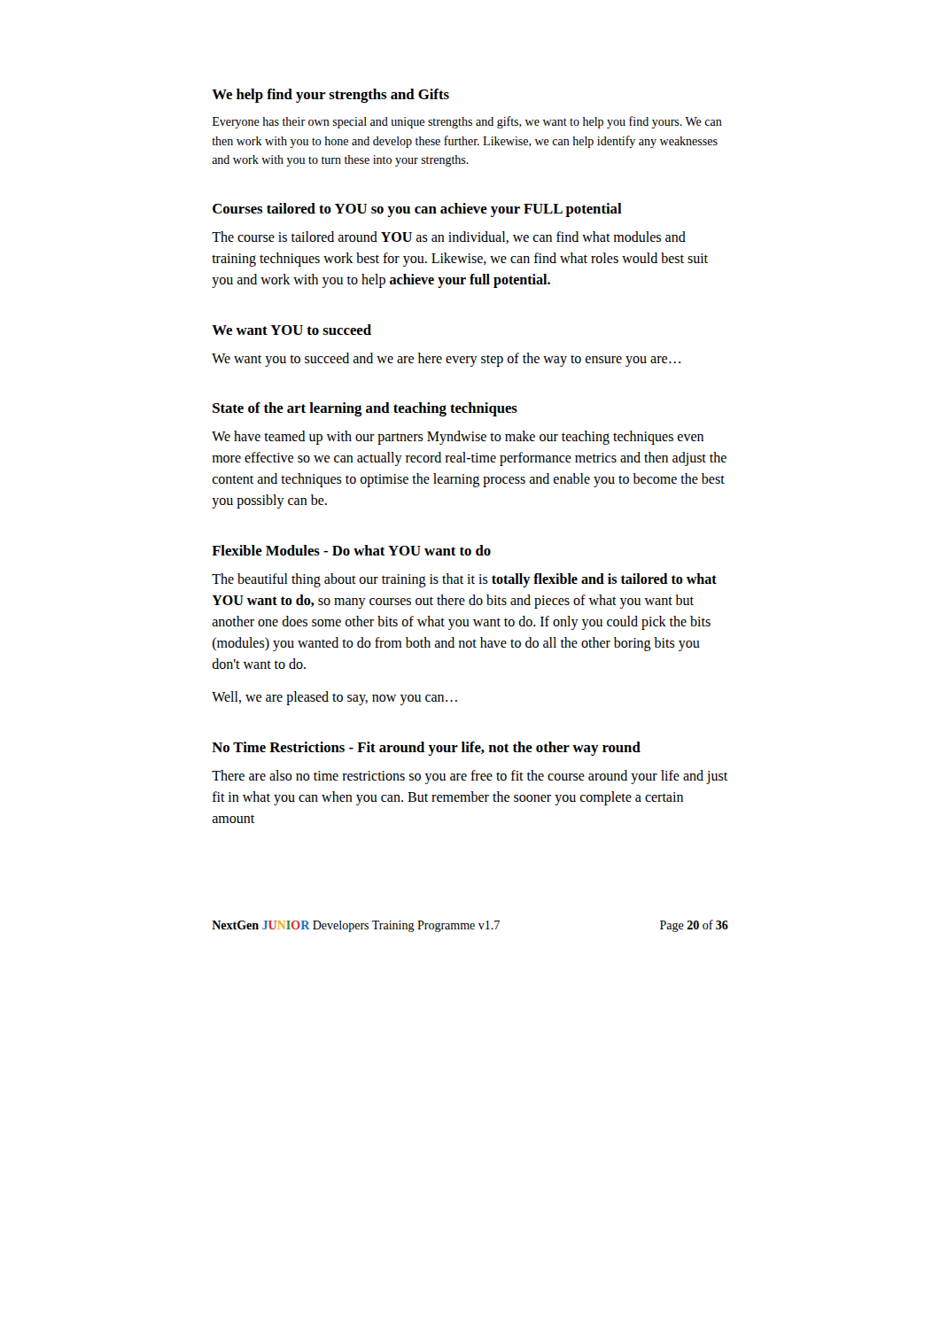We help find your strengths and Gifts
Everyone has their own special and unique strengths and gifts, we want to help you find yours. We can then work with you to hone and develop these further. Likewise, we can help identify any weaknesses and work with you to turn these into your strengths.
Courses tailored to YOU so you can achieve your FULL potential
The course is tailored around YOU as an individual, we can find what modules and training techniques work best for you. Likewise, we can find what roles would best suit you and work with you to help achieve your full potential.
We want YOU to succeed
We want you to succeed and we are here every step of the way to ensure you are…
State of the art learning and teaching techniques
We have teamed up with our partners Myndwise to make our teaching techniques even more effective so we can actually record real-time performance metrics and then adjust the content and techniques to optimise the learning process and enable you to become the best you possibly can be.
Flexible Modules - Do what YOU want to do
The beautiful thing about our training is that it is totally flexible and is tailored to what YOU want to do, so many courses out there do bits and pieces of what you want but another one does some other bits of what you want to do. If only you could pick the bits (modules) you wanted to do from both and not have to do all the other boring bits you don't want to do.
Well, we are pleased to say, now you can…
No Time Restrictions - Fit around your life, not the other way round
There are also no time restrictions so you are free to fit the course around your life and just fit in what you can when you can. But remember the sooner you complete a certain amount
NextGen JUNIOR Developers Training Programme v1.7
Page 20 of 36